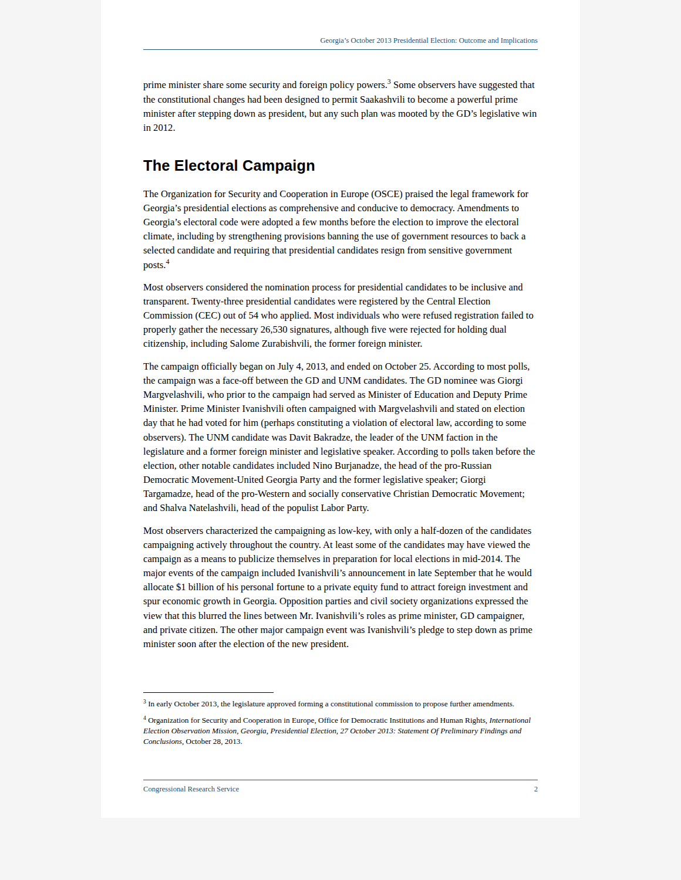Georgia’s October 2013 Presidential Election: Outcome and Implications
prime minister share some security and foreign policy powers.3 Some observers have suggested that the constitutional changes had been designed to permit Saakashvili to become a powerful prime minister after stepping down as president, but any such plan was mooted by the GD’s legislative win in 2012.
The Electoral Campaign
The Organization for Security and Cooperation in Europe (OSCE) praised the legal framework for Georgia’s presidential elections as comprehensive and conducive to democracy. Amendments to Georgia’s electoral code were adopted a few months before the election to improve the electoral climate, including by strengthening provisions banning the use of government resources to back a selected candidate and requiring that presidential candidates resign from sensitive government posts.4
Most observers considered the nomination process for presidential candidates to be inclusive and transparent. Twenty-three presidential candidates were registered by the Central Election Commission (CEC) out of 54 who applied. Most individuals who were refused registration failed to properly gather the necessary 26,530 signatures, although five were rejected for holding dual citizenship, including Salome Zurabishvili, the former foreign minister.
The campaign officially began on July 4, 2013, and ended on October 25. According to most polls, the campaign was a face-off between the GD and UNM candidates. The GD nominee was Giorgi Margvelashvili, who prior to the campaign had served as Minister of Education and Deputy Prime Minister. Prime Minister Ivanishvili often campaigned with Margvelashvili and stated on election day that he had voted for him (perhaps constituting a violation of electoral law, according to some observers). The UNM candidate was Davit Bakradze, the leader of the UNM faction in the legislature and a former foreign minister and legislative speaker. According to polls taken before the election, other notable candidates included Nino Burjanadze, the head of the pro-Russian Democratic Movement-United Georgia Party and the former legislative speaker; Giorgi Targamadze, head of the pro-Western and socially conservative Christian Democratic Movement; and Shalva Natelashvili, head of the populist Labor Party.
Most observers characterized the campaigning as low-key, with only a half-dozen of the candidates campaigning actively throughout the country. At least some of the candidates may have viewed the campaign as a means to publicize themselves in preparation for local elections in mid-2014. The major events of the campaign included Ivanishvili’s announcement in late September that he would allocate $1 billion of his personal fortune to a private equity fund to attract foreign investment and spur economic growth in Georgia. Opposition parties and civil society organizations expressed the view that this blurred the lines between Mr. Ivanishvili’s roles as prime minister, GD campaigner, and private citizen. The other major campaign event was Ivanishvili’s pledge to step down as prime minister soon after the election of the new president.
3 In early October 2013, the legislature approved forming a constitutional commission to propose further amendments.
4 Organization for Security and Cooperation in Europe, Office for Democratic Institutions and Human Rights, International Election Observation Mission, Georgia, Presidential Election, 27 October 2013: Statement Of Preliminary Findings and Conclusions, October 28, 2013.
Congressional Research Service 2